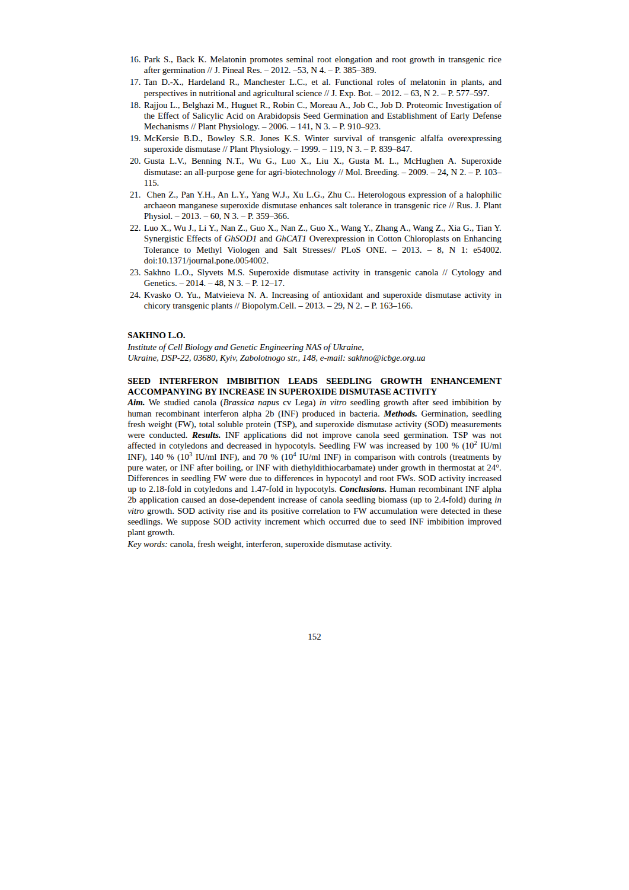16. Park S., Back K. Melatonin promotes seminal root elongation and root growth in transgenic rice after germination // J. Pineal Res. – 2012. –53, N 4. – P. 385–389.
17. Tan D.-X., Hardeland R., Manchester L.C., et al. Functional roles of melatonin in plants, and perspectives in nutritional and agricultural science // J. Exp. Bot. – 2012. – 63, N 2. – P. 577–597.
18. Rajjou L., Belghazi M., Huguet R., Robin C., Moreau A., Job C., Job D. Proteomic Investigation of the Effect of Salicylic Acid on Arabidopsis Seed Germination and Establishment of Early Defense Mechanisms // Plant Physiology. – 2006. – 141, N 3. – P. 910–923.
19. McKersie B.D., Bowley S.R. Jones K.S. Winter survival of transgenic alfalfa overexpressing superoxide dismutase // Plant Physiology. – 1999. – 119, N 3. – P. 839–847.
20. Gusta L.V., Benning N.T., Wu G., Luo X., Liu X., Gusta M. L., McHughen A. Superoxide dismutase: an all-purpose gene for agri-biotechnology // Mol. Breeding. – 2009. – 24, N 2. – P. 103–115.
21. Chen Z., Pan Y.H., An L.Y., Yang W.J., Xu L.G., Zhu C.. Heterologous expression of a halophilic archaeon manganese superoxide dismutase enhances salt tolerance in transgenic rice // Rus. J. Plant Physiol. – 2013. – 60, N 3. – P. 359–366.
22. Luo X., Wu J., Li Y., Nan Z., Guo X., Nan Z., Guo X., Wang Y., Zhang A., Wang Z., Xia G., Tian Y. Synergistic Effects of GhSOD1 and GhCAT1 Overexpression in Cotton Chloroplasts on Enhancing Tolerance to Methyl Viologen and Salt Stresses// PLoS ONE. – 2013. – 8, N 1: e54002. doi:10.1371/journal.pone.0054002.
23. Sakhno L.O., Slyvets M.S. Superoxide dismutase activity in transgenic canola // Cytology and Genetics. – 2014. – 48, N 3. – P. 12–17.
24. Kvasko O. Yu., Matvieieva N. A. Increasing of antioxidant and superoxide dismutase activity in chicory transgenic plants // Biopolym.Cell. – 2013. – 29, N 2. – P. 163–166.
SAKHNO L.O.
Institute of Cell Biology and Genetic Engineering NAS of Ukraine,
Ukraine, DSP-22, 03680, Kyiv, Zabolotnogo str., 148, e-mail: sakhno@icbge.org.ua
SEED INTERFERON IMBIBITION LEADS SEEDLING GROWTH ENHANCEMENT ACCOMPANYING BY INCREASE IN SUPEROXIDE DISMUTASE ACTIVITY
Aim. We studied canola (Brassica napus cv Lega) in vitro seedling growth after seed imbibition by human recombinant interferon alpha 2b (INF) produced in bacteria. Methods. Germination, seedling fresh weight (FW), total soluble protein (TSP), and superoxide dismutase activity (SOD) measurements were conducted. Results. INF applications did not improve canola seed germination. TSP was not affected in cotyledons and decreased in hypocotyls. Seedling FW was increased by 100 % (102 IU/ml INF), 140 % (103 IU/ml INF), and 70 % (104 IU/ml INF) in comparison with controls (treatments by pure water, or INF after boiling, or INF with diethyldithiocarbamate) under growth in thermostat at 24°. Differences in seedling FW were due to differences in hypocotyl and root FWs. SOD activity increased up to 2.18-fold in cotyledons and 1.47-fold in hypocotyls. Conclusions. Human recombinant INF alpha 2b application caused an dose-dependent increase of canola seedling biomass (up to 2.4-fold) during in vitro growth. SOD activity rise and its positive correlation to FW accumulation were detected in these seedlings. We suppose SOD activity increment which occurred due to seed INF imbibition improved plant growth.
Key words: canola, fresh weight, interferon, superoxide dismutase activity.
152